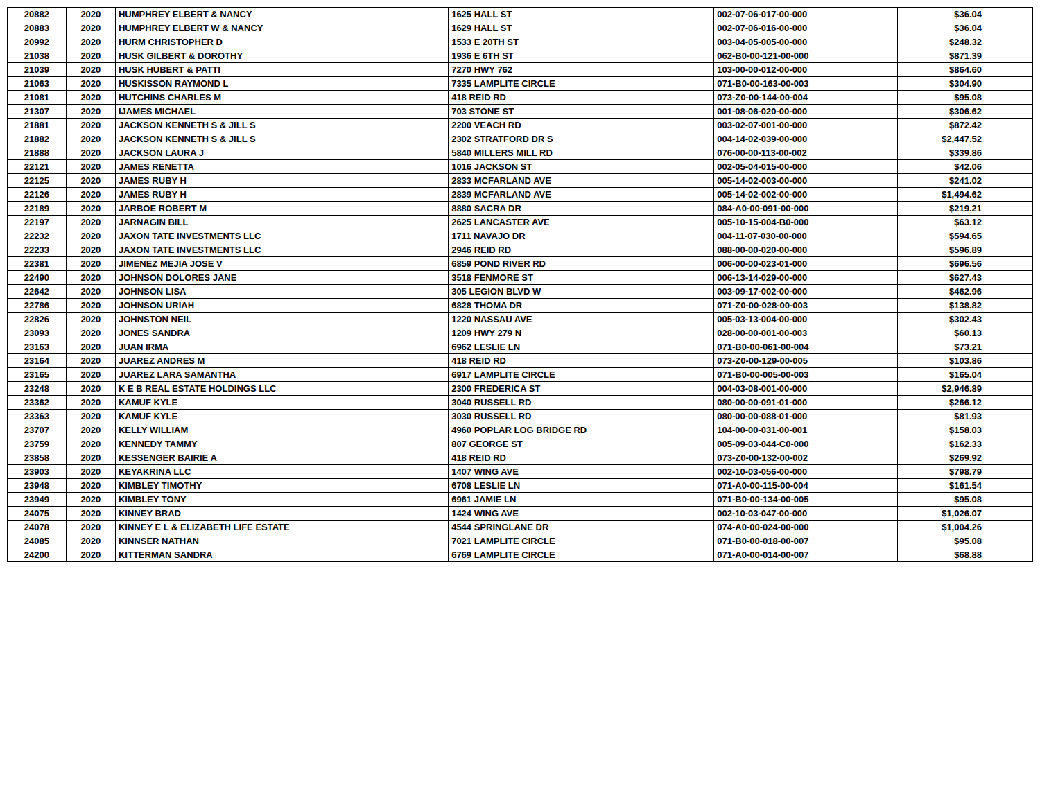| 20882 | 2020 | HUMPHREY ELBERT & NANCY | 1625 HALL ST | 002-07-06-017-00-000 | $36.04 | |
| 20883 | 2020 | HUMPHREY ELBERT W & NANCY | 1629 HALL ST | 002-07-06-016-00-000 | $36.04 | |
| 20992 | 2020 | HURM CHRISTOPHER D | 1533 E 20TH ST | 003-04-05-005-00-000 | $248.32 | |
| 21038 | 2020 | HUSK GILBERT & DOROTHY | 1936 E 6TH ST | 062-B0-00-121-00-000 | $871.39 | |
| 21039 | 2020 | HUSK HUBERT & PATTI | 7270 HWY 762 | 103-00-00-012-00-000 | $864.60 | |
| 21063 | 2020 | HUSKISSON RAYMOND L | 7335 LAMPLITE CIRCLE | 071-B0-00-163-00-003 | $304.90 | |
| 21081 | 2020 | HUTCHINS CHARLES M | 418 REID RD | 073-Z0-00-144-00-004 | $95.08 | |
| 21307 | 2020 | IJAMES MICHAEL | 703 STONE ST | 001-08-06-020-00-000 | $306.62 | |
| 21881 | 2020 | JACKSON KENNETH S & JILL S | 2200 VEACH RD | 003-02-07-001-00-000 | $872.42 | |
| 21882 | 2020 | JACKSON KENNETH S & JILL S | 2302 STRATFORD DR S | 004-14-02-039-00-000 | $2,447.52 | |
| 21888 | 2020 | JACKSON LAURA J | 5840 MILLERS MILL RD | 076-00-00-113-00-002 | $339.86 | |
| 22121 | 2020 | JAMES RENETTA | 1016 JACKSON ST | 002-05-04-015-00-000 | $42.06 | |
| 22125 | 2020 | JAMES RUBY H | 2833 MCFARLAND AVE | 005-14-02-003-00-000 | $241.02 | |
| 22126 | 2020 | JAMES RUBY H | 2839 MCFARLAND AVE | 005-14-02-002-00-000 | $1,494.62 | |
| 22189 | 2020 | JARBOE ROBERT M | 8880 SACRA DR | 084-A0-00-091-00-000 | $219.21 | |
| 22197 | 2020 | JARNAGIN BILL | 2625 LANCASTER AVE | 005-10-15-004-B0-000 | $63.12 | |
| 22232 | 2020 | JAXON TATE INVESTMENTS LLC | 1711 NAVAJO DR | 004-11-07-030-00-000 | $594.65 | |
| 22233 | 2020 | JAXON TATE INVESTMENTS LLC | 2946 REID RD | 088-00-00-020-00-000 | $596.89 | |
| 22381 | 2020 | JIMENEZ MEJIA JOSE V | 6859 POND RIVER RD | 006-00-00-023-01-000 | $696.56 | |
| 22490 | 2020 | JOHNSON DOLORES JANE | 3518 FENMORE ST | 006-13-14-029-00-000 | $627.43 | |
| 22642 | 2020 | JOHNSON LISA | 305 LEGION BLVD W | 003-09-17-002-00-000 | $462.96 | |
| 22786 | 2020 | JOHNSON URIAH | 6828 THOMA DR | 071-Z0-00-028-00-003 | $138.82 | |
| 22826 | 2020 | JOHNSTON NEIL | 1220 NASSAU AVE | 005-03-13-004-00-000 | $302.43 | |
| 23093 | 2020 | JONES SANDRA | 1209 HWY 279 N | 028-00-00-001-00-003 | $60.13 | |
| 23163 | 2020 | JUAN IRMA | 6962 LESLIE LN | 071-B0-00-061-00-004 | $73.21 | |
| 23164 | 2020 | JUAREZ ANDRES M | 418 REID RD | 073-Z0-00-129-00-005 | $103.86 | |
| 23165 | 2020 | JUAREZ LARA SAMANTHA | 6917 LAMPLITE CIRCLE | 071-B0-00-005-00-003 | $165.04 | |
| 23248 | 2020 | K E B REAL ESTATE HOLDINGS LLC | 2300 FREDERICA ST | 004-03-08-001-00-000 | $2,946.89 | |
| 23362 | 2020 | KAMUF KYLE | 3040 RUSSELL RD | 080-00-00-091-01-000 | $266.12 | |
| 23363 | 2020 | KAMUF KYLE | 3030 RUSSELL RD | 080-00-00-088-01-000 | $81.93 | |
| 23707 | 2020 | KELLY WILLIAM | 4960 POPLAR LOG BRIDGE RD | 104-00-00-031-00-001 | $158.03 | |
| 23759 | 2020 | KENNEDY TAMMY | 807 GEORGE ST | 005-09-03-044-C0-000 | $162.33 | |
| 23858 | 2020 | KESSENGER BAIRIE A | 418 REID RD | 073-Z0-00-132-00-002 | $269.92 | |
| 23903 | 2020 | KEYAKRINA LLC | 1407 WING AVE | 002-10-03-056-00-000 | $798.79 | |
| 23948 | 2020 | KIMBLEY TIMOTHY | 6708 LESLIE LN | 071-A0-00-115-00-004 | $161.54 | |
| 23949 | 2020 | KIMBLEY TONY | 6961 JAMIE LN | 071-B0-00-134-00-005 | $95.08 | |
| 24075 | 2020 | KINNEY BRAD | 1424 WING AVE | 002-10-03-047-00-000 | $1,026.07 | |
| 24078 | 2020 | KINNEY E L & ELIZABETH LIFE ESTATE | 4544 SPRINGLANE DR | 074-A0-00-024-00-000 | $1,004.26 | |
| 24085 | 2020 | KINNSER NATHAN | 7021 LAMPLITE CIRCLE | 071-B0-00-018-00-007 | $95.08 | |
| 24200 | 2020 | KITTERMAN SANDRA | 6769 LAMPLITE CIRCLE | 071-A0-00-014-00-007 | $68.88 | |